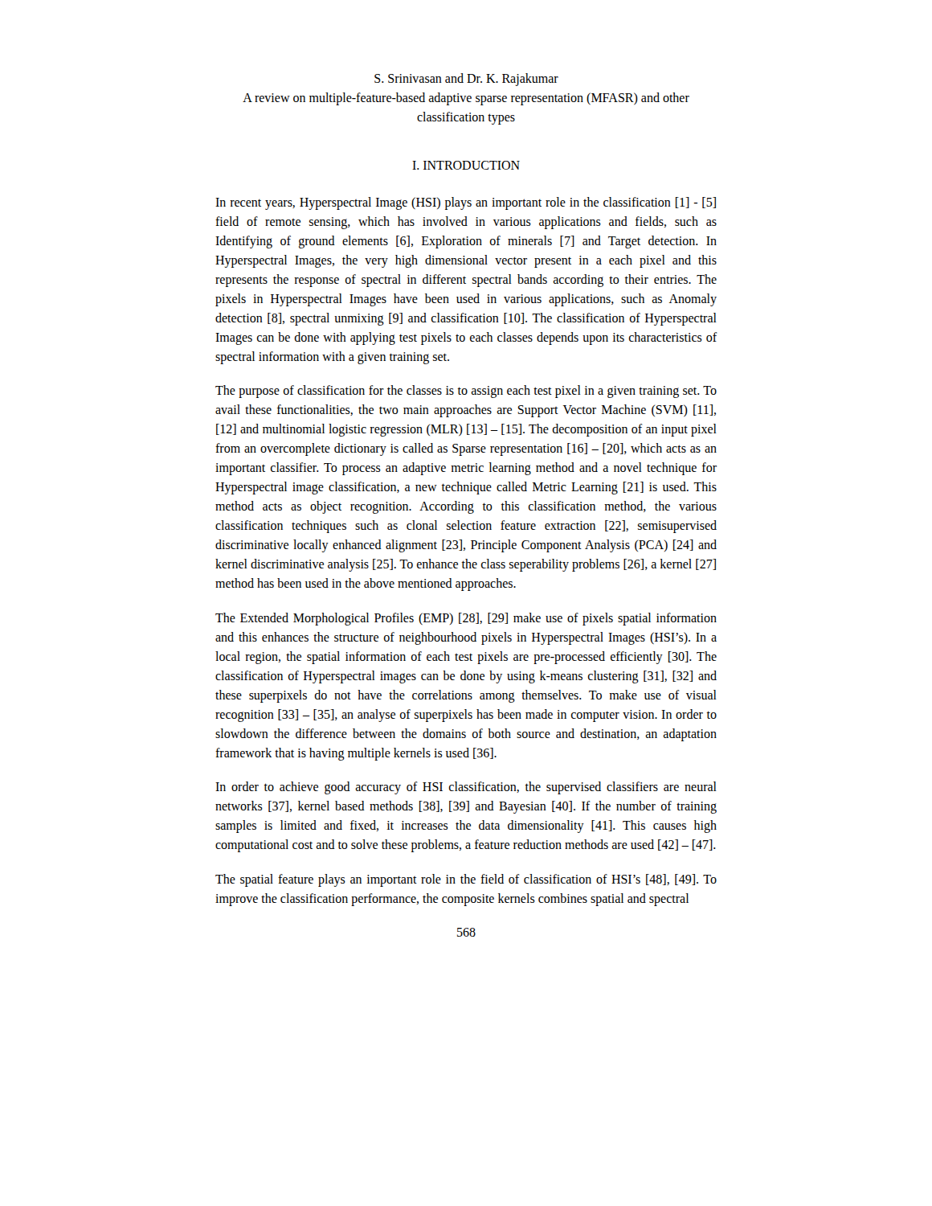S. Srinivasan and Dr. K. Rajakumar
A review on multiple-feature-based adaptive sparse representation (MFASR) and other classification types
I. INTRODUCTION
In recent years, Hyperspectral Image (HSI) plays an important role in the classification [1] - [5] field of remote sensing, which has involved in various applications and fields, such as Identifying of ground elements [6], Exploration of minerals [7] and Target detection. In Hyperspectral Images, the very high dimensional vector present in a each pixel and this represents the response of spectral in different spectral bands according to their entries. The pixels in Hyperspectral Images have been used in various applications, such as Anomaly detection [8], spectral unmixing [9] and classification [10]. The classification of Hyperspectral Images can be done with applying test pixels to each classes depends upon its characteristics of spectral information with a given training set.
The purpose of classification for the classes is to assign each test pixel in a given training set. To avail these functionalities, the two main approaches are Support Vector Machine (SVM) [11], [12] and multinomial logistic regression (MLR) [13] – [15]. The decomposition of an input pixel from an overcomplete dictionary is called as Sparse representation [16] – [20], which acts as an important classifier. To process an adaptive metric learning method and a novel technique for Hyperspectral image classification, a new technique called Metric Learning [21] is used. This method acts as object recognition. According to this classification method, the various classification techniques such as clonal selection feature extraction [22], semisupervised discriminative locally enhanced alignment [23], Principle Component Analysis (PCA) [24] and kernel discriminative analysis [25]. To enhance the class seperability problems [26], a kernel [27] method has been used in the above mentioned approaches.
The Extended Morphological Profiles (EMP) [28], [29] make use of pixels spatial information and this enhances the structure of neighbourhood pixels in Hyperspectral Images (HSI’s). In a local region, the spatial information of each test pixels are pre-processed efficiently [30]. The classification of Hyperspectral images can be done by using k-means clustering [31], [32] and these superpixels do not have the correlations among themselves. To make use of visual recognition [33] – [35], an analyse of superpixels has been made in computer vision. In order to slowdown the difference between the domains of both source and destination, an adaptation framework that is having multiple kernels is used [36].
In order to achieve good accuracy of HSI classification, the supervised classifiers are neural networks [37], kernel based methods [38], [39] and Bayesian [40]. If the number of training samples is limited and fixed, it increases the data dimensionality [41]. This causes high computational cost and to solve these problems, a feature reduction methods are used [42] – [47].
The spatial feature plays an important role in the field of classification of HSI’s [48], [49]. To improve the classification performance, the composite kernels combines spatial and spectral
568